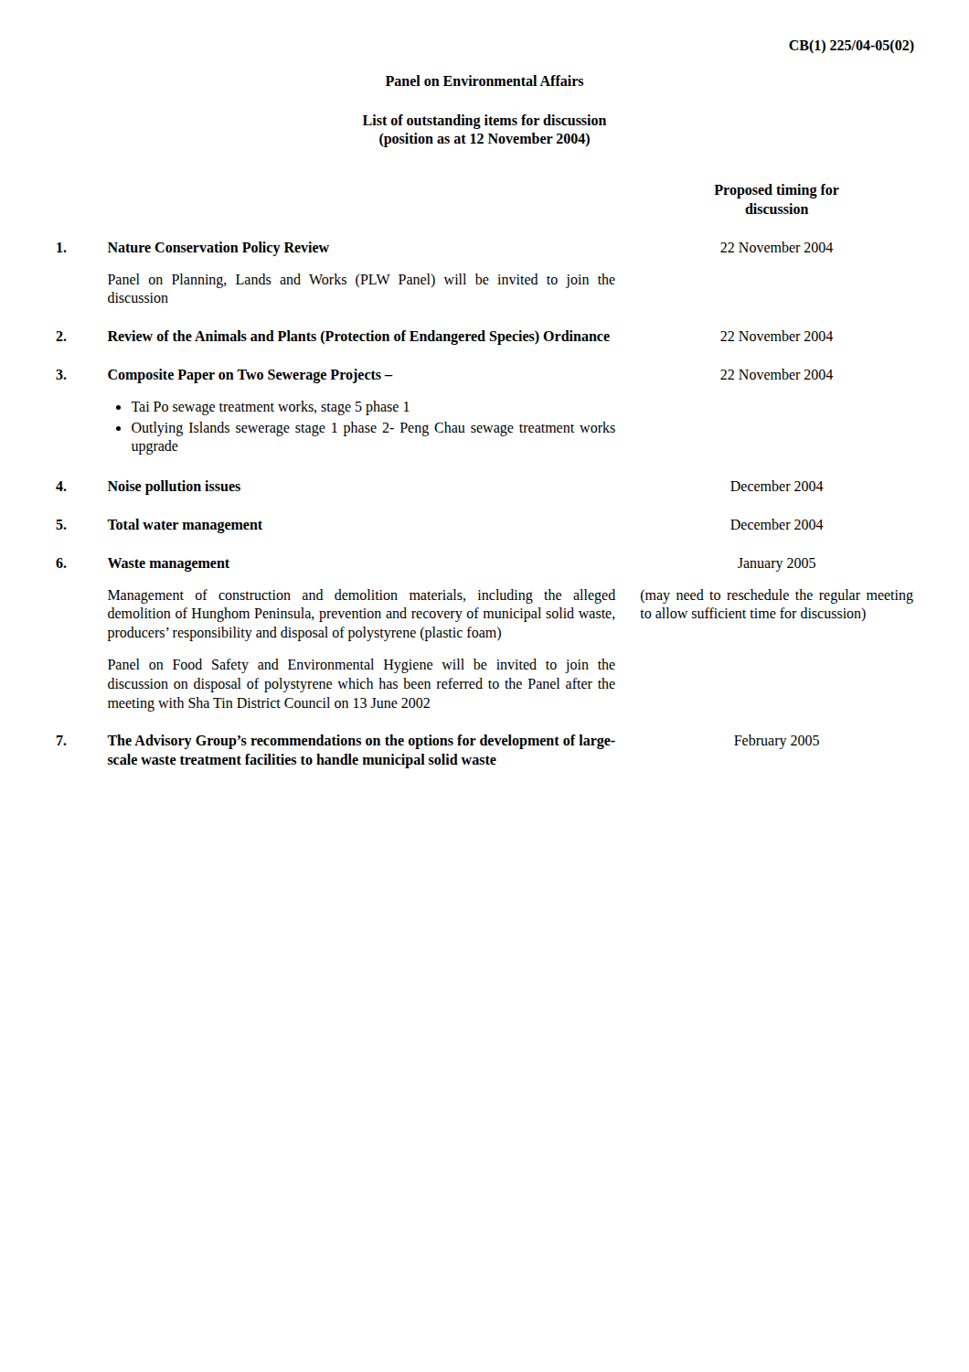CB(1) 225/04-05(02)
Panel on Environmental Affairs
List of outstanding items for discussion (position as at 12 November 2004)
| | | Proposed timing for discussion |
| 1. | Nature Conservation Policy Review Panel on Planning, Lands and Works (PLW Panel) will be invited to join the discussion | 22 November 2004 |
| 2. | Review of the Animals and Plants (Protection of Endangered Species) Ordinance | 22 November 2004 |
| 3. | Composite Paper on Two Sewerage Projects – Tai Po sewage treatment works, stage 5 phase 1 Outlying Islands sewerage stage 1 phase 2- Peng Chau sewage treatment works upgrade | 22 November 2004 |
| 4. | Noise pollution issues | December 2004 |
| 5. | Total water management | December 2004 |
| 6. | Waste management Management of construction and demolition materials, including the alleged demolition of Hunghom Peninsula, prevention and recovery of municipal solid waste, producers’ responsibility and disposal of polystyrene (plastic foam) Panel on Food Safety and Environmental Hygiene will be invited to join the discussion on disposal of polystyrene which has been referred to the Panel after the meeting with Sha Tin District Council on 13 June 2002 | January 2005 (may need to reschedule the regular meeting to allow sufficient time for discussion) |
| 7. | The Advisory Group’s recommendations on the options for development of large-scale waste treatment facilities to handle municipal solid waste | February 2005 |